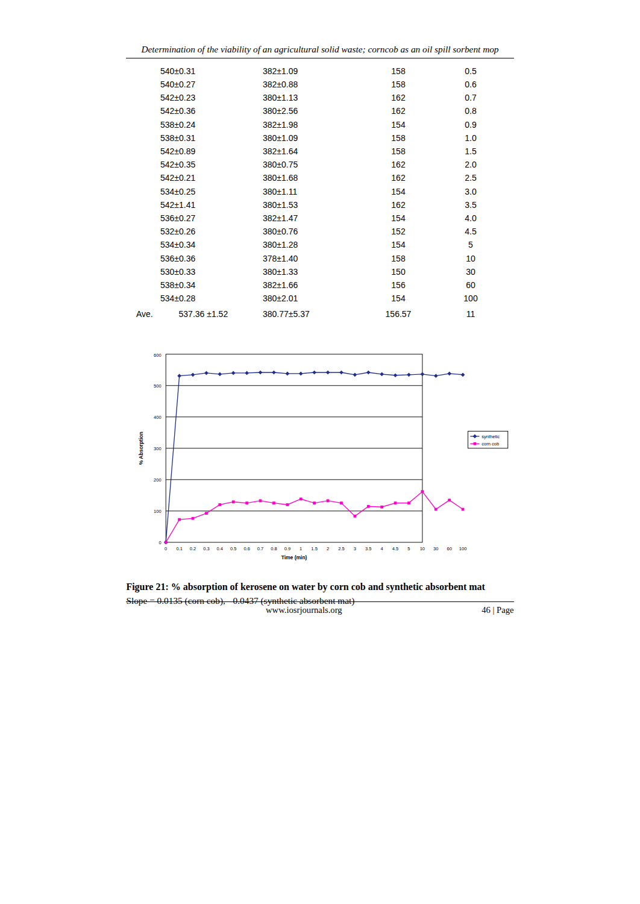Determination of the viability of an agricultural solid waste; corncob as an oil spill sorbent mop
| 540±0.31 | 382±1.09 | 158 | 0.5 |
| 540±0.27 | 382±0.88 | 158 | 0.6 |
| 542±0.23 | 380±1.13 | 162 | 0.7 |
| 542±0.36 | 380±2.56 | 162 | 0.8 |
| 538±0.24 | 382±1.98 | 154 | 0.9 |
| 538±0.31 | 380±1.09 | 158 | 1.0 |
| 542±0.89 | 382±1.64 | 158 | 1.5 |
| 542±0.35 | 380±0.75 | 162 | 2.0 |
| 542±0.21 | 380±1.68 | 162 | 2.5 |
| 534±0.25 | 380±1.11 | 154 | 3.0 |
| 542±1.41 | 380±1.53 | 162 | 3.5 |
| 536±0.27 | 382±1.47 | 154 | 4.0 |
| 532±0.26 | 380±0.76 | 152 | 4.5 |
| 534±0.34 | 380±1.28 | 154 | 5 |
| 536±0.36 | 378±1.40 | 158 | 10 |
| 530±0.33 | 380±1.33 | 150 | 30 |
| 538±0.34 | 382±1.66 | 156 | 60 |
| 534±0.28 | 380±2.01 | 154 | 100 |
| Ave. 537.36 ±1.52 | 380.77±5.37 | 156.57 | 11 |
0 100 200 300 400 500 600 % Absorption 0 0.1 0.2 0.3 0.4 0.5 0.6 0.7 0.8 0.9 1 1.5 2 2.5 3 3.5 4 4.5 5 10 30 60 100 Time (min) synthetic corn cob
Figure 21: % absorption of kerosene on water by corn cob and synthetic absorbent mat
Slope = 0.0135 (corn cob), -0.0437 (synthetic absorbent mat)
www.iosrjournals.org 46 | Page